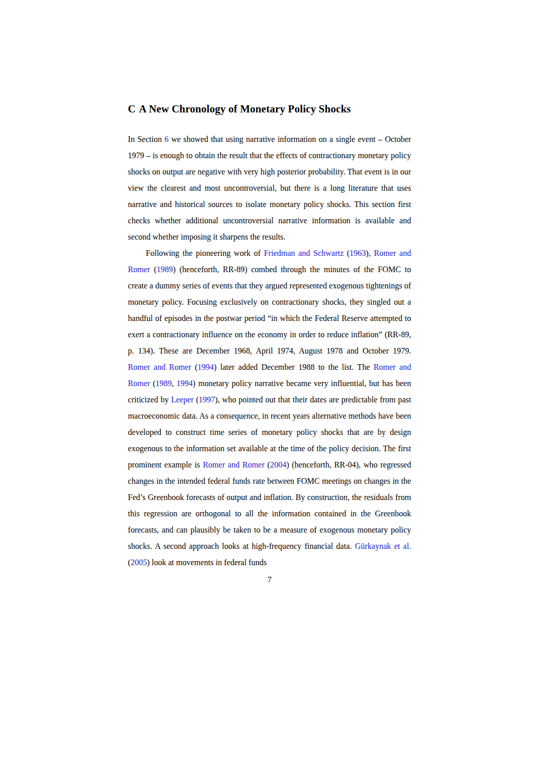CA New Chronology of Monetary Policy Shocks
In Section 6 we showed that using narrative information on a single event – October 1979 – is enough to obtain the result that the effects of contractionary monetary policy shocks on output are negative with very high posterior probability. That event is in our view the clearest and most uncontroversial, but there is a long literature that uses narrative and historical sources to isolate monetary policy shocks. This section first checks whether additional uncontroversial narrative information is available and second whether imposing it sharpens the results.
Following the pioneering work of Friedman and Schwartz (1963), Romer and Romer (1989) (henceforth, RR-89) combed through the minutes of the FOMC to create a dummy series of events that they argued represented exogenous tightenings of monetary policy. Focusing exclusively on contractionary shocks, they singled out a handful of episodes in the postwar period “in which the Federal Reserve attempted to exert a contractionary influence on the economy in order to reduce inflation” (RR-89, p. 134). These are December 1968, April 1974, August 1978 and October 1979. Romer and Romer (1994) later added December 1988 to the list. The Romer and Romer (1989, 1994) monetary policy narrative became very influential, but has been criticized by Leeper (1997), who pointed out that their dates are predictable from past macroeconomic data. As a consequence, in recent years alternative methods have been developed to construct time series of monetary policy shocks that are by design exogenous to the information set available at the time of the policy decision. The first prominent example is Romer and Romer (2004) (henceforth, RR-04), who regressed changes in the intended federal funds rate between FOMC meetings on changes in the Fed’s Greenbook forecasts of output and inflation. By construction, the residuals from this regression are orthogonal to all the information contained in the Greenbook forecasts, and can plausibly be taken to be a measure of exogenous monetary policy shocks. A second approach looks at high-frequency financial data. Gürkaynak et al. (2005) look at movements in federal funds
7